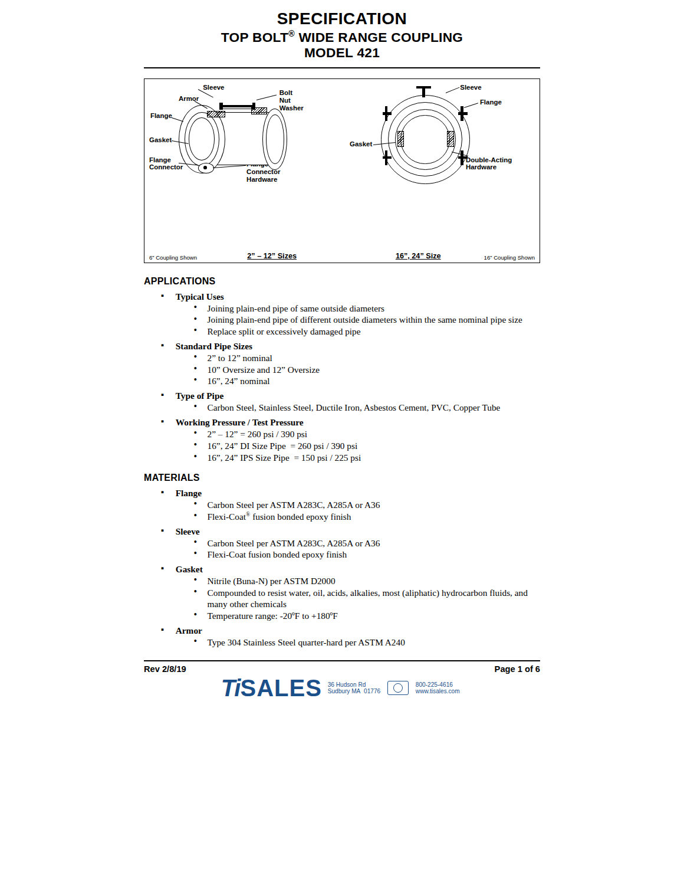SPECIFICATION
TOP BOLT® WIDE RANGE COUPLING
MODEL 421
| Sleeve Armor Flange Gasket Flange Connector Bolt Nut Washer Flange Connector Hardware 6” Coupling Shown 2” – 12” Sizes x | Sleeve Flange Gasket Double-Acting Hardware x 16”, 24” Size 16” Coupling Shown |
APPLICATIONS
Typical Uses
Joining plain-end pipe of same outside diameters
Joining plain-end pipe of different outside diameters within the same nominal pipe size
Replace split or excessively damaged pipe
Standard Pipe Sizes
2” to 12” nominal
10” Oversize and 12” Oversize
16”, 24” nominal
Type of Pipe
Carbon Steel, Stainless Steel, Ductile Iron, Asbestos Cement, PVC, Copper Tube
Working Pressure / Test Pressure
2” – 12” = 260 psi / 390 psi
16”, 24” DI Size Pipe = 260 psi / 390 psi
16”, 24” IPS Size Pipe = 150 psi / 225 psi
MATERIALS
Flange
Carbon Steel per ASTM A283C, A285A or A36
Flexi-Coat® fusion bonded epoxy finish
Sleeve
Carbon Steel per ASTM A283C, A285A or A36
Flexi-Coat fusion bonded epoxy finish
Gasket
Nitrile (Buna-N) per ASTM D2000
Compounded to resist water, oil, acids, alkalies, most (aliphatic) hydrocarbon fluids, and many other chemicals
Temperature range: -20ºF to +180ºF
Armor
Type 304 Stainless Steel quarter-hard per ASTM A240
Rev 2/8/19 Page 1 of 6
Ti SALES 36 Hudson Rd
Sudbury MA 01776 800-225-4616
www.tisales.com